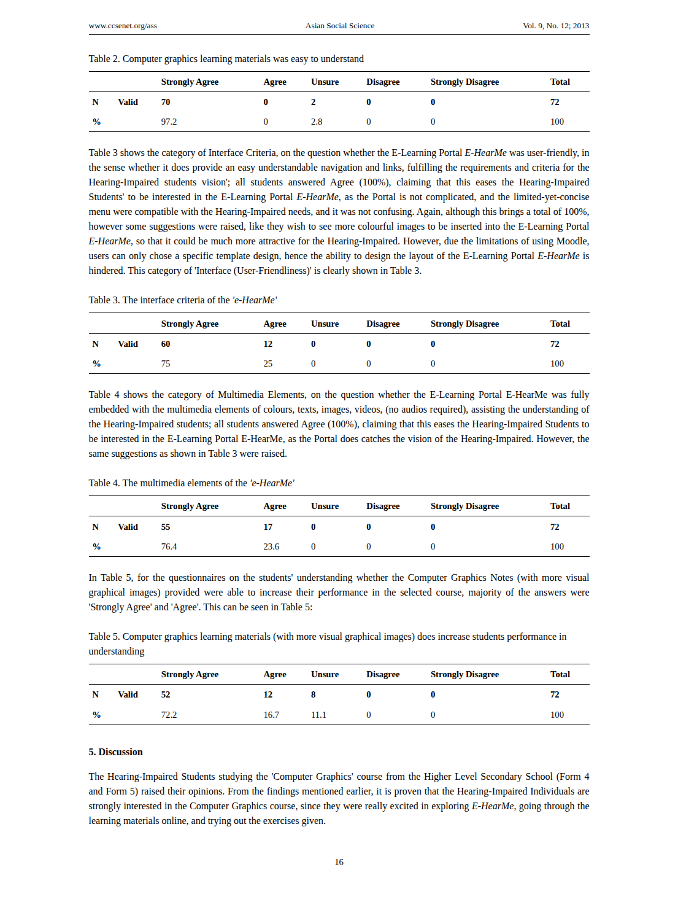www.ccsenet.org/ass
Asian Social Science
Vol. 9, No. 12; 2013
Table 2. Computer graphics learning materials was easy to understand
| | Strongly Agree | Agree | Unsure | Disagree | Strongly Disagree | Total |
| --- | --- | --- | --- | --- | --- | --- |
| N | Valid | 70 | 0 | 2 | 0 | 0 | 72 |
| % | | 97.2 | 0 | 2.8 | 0 | 0 | 100 |
Table 3 shows the category of Interface Criteria, on the question whether the E-Learning Portal E-HearMe was user-friendly, in the sense whether it does provide an easy understandable navigation and links, fulfilling the requirements and criteria for the Hearing-Impaired students vision'; all students answered Agree (100%), claiming that this eases the Hearing-Impaired Students' to be interested in the E-Learning Portal E-HearMe, as the Portal is not complicated, and the limited-yet-concise menu were compatible with the Hearing-Impaired needs, and it was not confusing. Again, although this brings a total of 100%, however some suggestions were raised, like they wish to see more colourful images to be inserted into the E-Learning Portal E-HearMe, so that it could be much more attractive for the Hearing-Impaired. However, due the limitations of using Moodle, users can only chose a specific template design, hence the ability to design the layout of the E-Learning Portal E-HearMe is hindered. This category of 'Interface (User-Friendliness)' is clearly shown in Table 3.
Table 3. The interface criteria of the 'e-HearMe'
| | Strongly Agree | Agree | Unsure | Disagree | Strongly Disagree | Total |
| --- | --- | --- | --- | --- | --- | --- |
| N | Valid | 60 | 12 | 0 | 0 | 0 | 72 |
| % | | 75 | 25 | 0 | 0 | 0 | 100 |
Table 4 shows the category of Multimedia Elements, on the question whether the E-Learning Portal E-HearMe was fully embedded with the multimedia elements of colours, texts, images, videos, (no audios required), assisting the understanding of the Hearing-Impaired students; all students answered Agree (100%), claiming that this eases the Hearing-Impaired Students to be interested in the E-Learning Portal E-HearMe, as the Portal does catches the vision of the Hearing-Impaired. However, the same suggestions as shown in Table 3 were raised.
Table 4. The multimedia elements of the 'e-HearMe'
| | Strongly Agree | Agree | Unsure | Disagree | Strongly Disagree | Total |
| --- | --- | --- | --- | --- | --- | --- |
| N | Valid | 55 | 17 | 0 | 0 | 0 | 72 |
| % | | 76.4 | 23.6 | 0 | 0 | 0 | 100 |
In Table 5, for the questionnaires on the students' understanding whether the Computer Graphics Notes (with more visual graphical images) provided were able to increase their performance in the selected course, majority of the answers were 'Strongly Agree' and 'Agree'. This can be seen in Table 5:
Table 5. Computer graphics learning materials (with more visual graphical images) does increase students performance in understanding
| | Strongly Agree | Agree | Unsure | Disagree | Strongly Disagree | Total |
| --- | --- | --- | --- | --- | --- | --- |
| N | Valid | 52 | 12 | 8 | 0 | 0 | 72 |
| % | | 72.2 | 16.7 | 11.1 | 0 | 0 | 100 |
5. Discussion
The Hearing-Impaired Students studying the 'Computer Graphics' course from the Higher Level Secondary School (Form 4 and Form 5) raised their opinions. From the findings mentioned earlier, it is proven that the Hearing-Impaired Individuals are strongly interested in the Computer Graphics course, since they were really excited in exploring E-HearMe, going through the learning materials online, and trying out the exercises given.
16